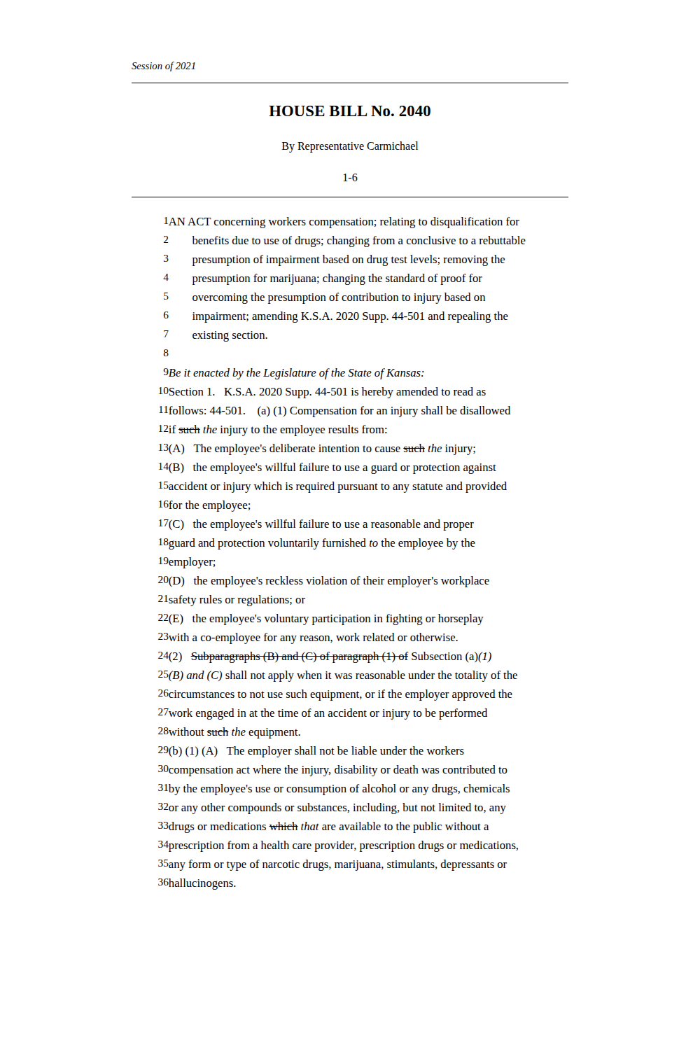Session of 2021
HOUSE BILL No. 2040
By Representative Carmichael
1-6
| 1 | AN ACT concerning workers compensation; relating to disqualification for |
| 2 | benefits due to use of drugs; changing from a conclusive to a rebuttable |
| 3 | presumption of impairment based on drug test levels; removing the |
| 4 | presumption for marijuana; changing the standard of proof for |
| 5 | overcoming the presumption of contribution to injury based on |
| 6 | impairment; amending K.S.A. 2020 Supp. 44-501 and repealing the |
| 7 | existing section. |
| 8 | |
| 9 | Be it enacted by the Legislature of the State of Kansas: |
| 10 | Section 1. K.S.A. 2020 Supp. 44-501 is hereby amended to read as |
| 11 | follows: 44-501. (a) (1) Compensation for an injury shall be disallowed |
| 12 | if such the injury to the employee results from: |
| 13 | (A) The employee's deliberate intention to cause such the injury; |
| 14 | (B) the employee's willful failure to use a guard or protection against |
| 15 | accident or injury which is required pursuant to any statute and provided |
| 16 | for the employee; |
| 17 | (C) the employee's willful failure to use a reasonable and proper |
| 18 | guard and protection voluntarily furnished to the employee by the |
| 19 | employer; |
| 20 | (D) the employee's reckless violation of their employer's workplace |
| 21 | safety rules or regulations; or |
| 22 | (E) the employee's voluntary participation in fighting or horseplay |
| 23 | with a co-employee for any reason, work related or otherwise. |
| 24 | (2) Subparagraphs (B) and (C) of paragraph (1) of Subsection (a) (1) |
| 25 | (B) and (C) shall not apply when it was reasonable under the totality of the |
| 26 | circumstances to not use such equipment, or if the employer approved the |
| 27 | work engaged in at the time of an accident or injury to be performed |
| 28 | without such the equipment. |
| 29 | (b) (1) (A) The employer shall not be liable under the workers |
| 30 | compensation act where the injury, disability or death was contributed to |
| 31 | by the employee's use or consumption of alcohol or any drugs, chemicals |
| 32 | or any other compounds or substances, including, but not limited to, any |
| 33 | drugs or medications which that are available to the public without a |
| 34 | prescription from a health care provider, prescription drugs or medications, |
| 35 | any form or type of narcotic drugs, marijuana, stimulants, depressants or |
| 36 | hallucinogens. |